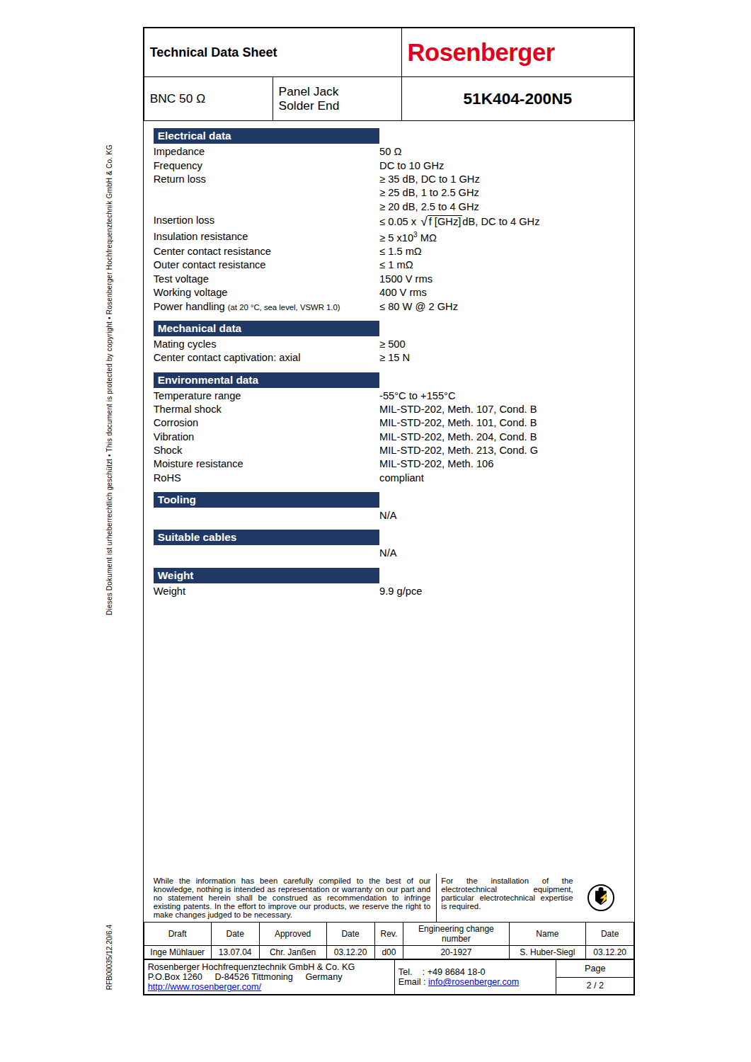Dieses Dokument ist urheberrechtlich geschützt • This document is protected by copyright • Rosenberger Hochfrequenztechnik GmbH & Co. KG
RFB00035/12.20/6.4
| Technical Data Sheet | Rosenberger |
| BNC 50 Ω | Panel Jack Solder End | 51K404-200N5 |
Electrical data
| Impedance | 50 Ω |
| Frequency | DC to 10 GHz |
| Return loss | ≥ 35 dB, DC to 1 GHz |
| | ≥ 25 dB, 1 to 2.5 GHz |
| | ≥ 20 dB, 2.5 to 4 GHz |
| Insertion loss | ≤ 0.05 x √ f [GHz] dB, DC to 4 GHz |
| Insulation resistance | ≥ 5 x10 3 MΩ |
| Center contact resistance | ≤ 1.5 mΩ |
| Outer contact resistance | ≤ 1 mΩ |
| Test voltage | 1500 V rms |
| Working voltage | 400 V rms |
| Power handling (at 20 °C, sea level, VSWR 1.0) | ≤ 80 W @ 2 GHz |
Mechanical data
| Mating cycles | ≥ 500 |
| Center contact captivation: axial | ≥ 15 N |
Environmental data
| Temperature range | -55°C to +155°C |
| Thermal shock | MIL-STD-202, Meth. 107, Cond. B |
| Corrosion | MIL-STD-202, Meth. 101, Cond. B |
| Vibration | MIL-STD-202, Meth. 204, Cond. B |
| Shock | MIL-STD-202, Meth. 213, Cond. G |
| Moisture resistance | MIL-STD-202, Meth. 106 |
| RoHS | compliant |
Tooling
| | N/A |
Suitable cables
| | N/A |
Weight
| Weight | 9.9 g/pce |
While the information has been carefully compiled to the best of our knowledge, nothing is intended as representation or warranty on our part and no statement herein shall be construed as recommendation to infringe existing patents. In the effort to improve our products, we reserve the right to make changes judged to be necessary.
For the installation of the electrotechnical equipment, particular electrotechnical expertise is required.
⚡
| Draft | Date | Approved | Date | Rev. | Engineering change number | Name | Date |
| --- | --- | --- | --- | --- | --- | --- | --- |
| Inge Mühlauer | 13.07.04 | Chr. Janßen | 03.12.20 | d00 | 20-1927 | S. Huber-Siegl | 03.12.20 |
| Rosenberger Hochfrequenztechnik GmbH & Co. KG P.O.Box 1260 D-84526 Tittmoning Germany http://www.rosenberger.com/ | Tel. : +49 8684 18-0 Email : info@rosenberger.com | Page |
| 2 / 2 |